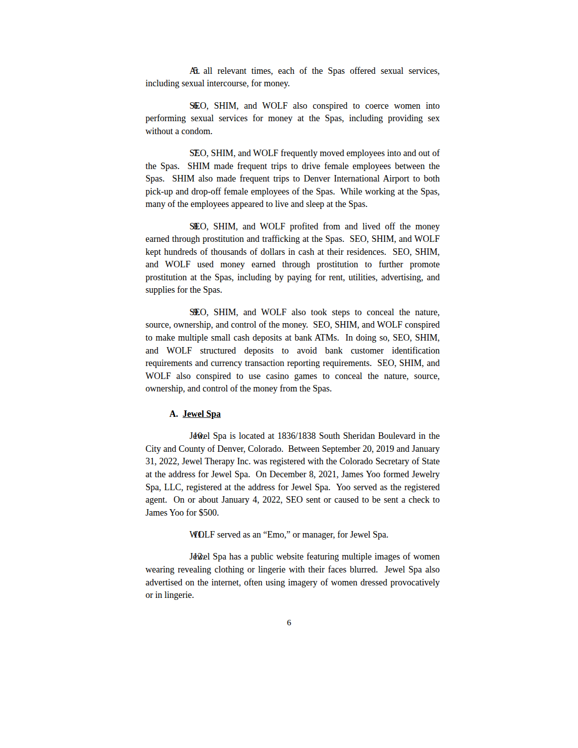5. At all relevant times, each of the Spas offered sexual services, including sexual intercourse, for money.
6. SEO, SHIM, and WOLF also conspired to coerce women into performing sexual services for money at the Spas, including providing sex without a condom.
7. SEO, SHIM, and WOLF frequently moved employees into and out of the Spas. SHIM made frequent trips to drive female employees between the Spas. SHIM also made frequent trips to Denver International Airport to both pick-up and drop-off female employees of the Spas. While working at the Spas, many of the employees appeared to live and sleep at the Spas.
8. SEO, SHIM, and WOLF profited from and lived off the money earned through prostitution and trafficking at the Spas. SEO, SHIM, and WOLF kept hundreds of thousands of dollars in cash at their residences. SEO, SHIM, and WOLF used money earned through prostitution to further promote prostitution at the Spas, including by paying for rent, utilities, advertising, and supplies for the Spas.
9. SEO, SHIM, and WOLF also took steps to conceal the nature, source, ownership, and control of the money. SEO, SHIM, and WOLF conspired to make multiple small cash deposits at bank ATMs. In doing so, SEO, SHIM, and WOLF structured deposits to avoid bank customer identification requirements and currency transaction reporting requirements. SEO, SHIM, and WOLF also conspired to use casino games to conceal the nature, source, ownership, and control of the money from the Spas.
A. Jewel Spa
10. Jewel Spa is located at 1836/1838 South Sheridan Boulevard in the City and County of Denver, Colorado. Between September 20, 2019 and January 31, 2022, Jewel Therapy Inc. was registered with the Colorado Secretary of State at the address for Jewel Spa. On December 8, 2021, James Yoo formed Jewelry Spa, LLC, registered at the address for Jewel Spa. Yoo served as the registered agent. On or about January 4, 2022, SEO sent or caused to be sent a check to James Yoo for $500.
11. WOLF served as an “Emo,” or manager, for Jewel Spa.
12. Jewel Spa has a public website featuring multiple images of women wearing revealing clothing or lingerie with their faces blurred. Jewel Spa also advertised on the internet, often using imagery of women dressed provocatively or in lingerie.
6